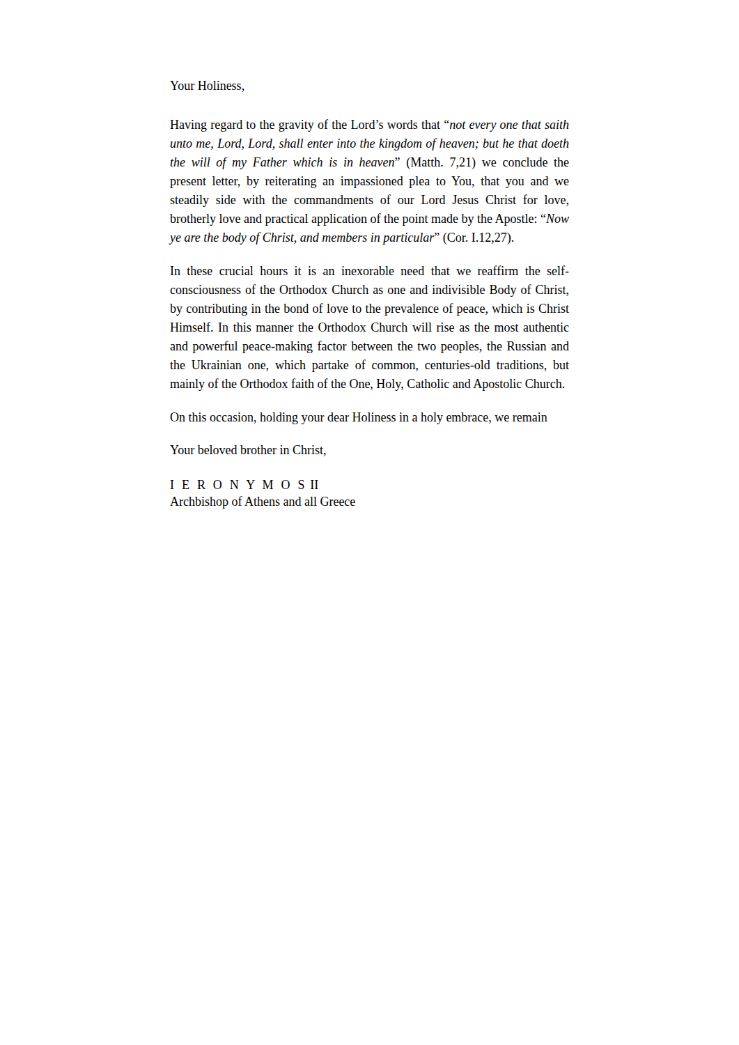Your Holiness,
Having regard to the gravity of the Lord’s words that “not every one that saith unto me, Lord, Lord, shall enter into the kingdom of heaven; but he that doeth the will of my Father which is in heaven” (Matth. 7,21) we conclude the present letter, by reiterating an impassioned plea to You, that you and we steadily side with the commandments of our Lord Jesus Christ for love, brotherly love and practical application of the point made by the Apostle: “Now ye are the body of Christ, and members in particular” (Cor. I.12,27).
In these crucial hours it is an inexorable need that we reaffirm the self-consciousness of the Orthodox Church as one and indivisible Body of Christ, by contributing in the bond of love to the prevalence of peace, which is Christ Himself. In this manner the Orthodox Church will rise as the most authentic and powerful peace-making factor between the two peoples, the Russian and the Ukrainian one, which partake of common, centuries-old traditions, but mainly of the Orthodox faith of the One, Holy, Catholic and Apostolic Church.
On this occasion, holding your dear Holiness in a holy embrace, we remain
Your beloved brother in Christ,
I E R O N Y M O S II
Archbishop of Athens and all Greece